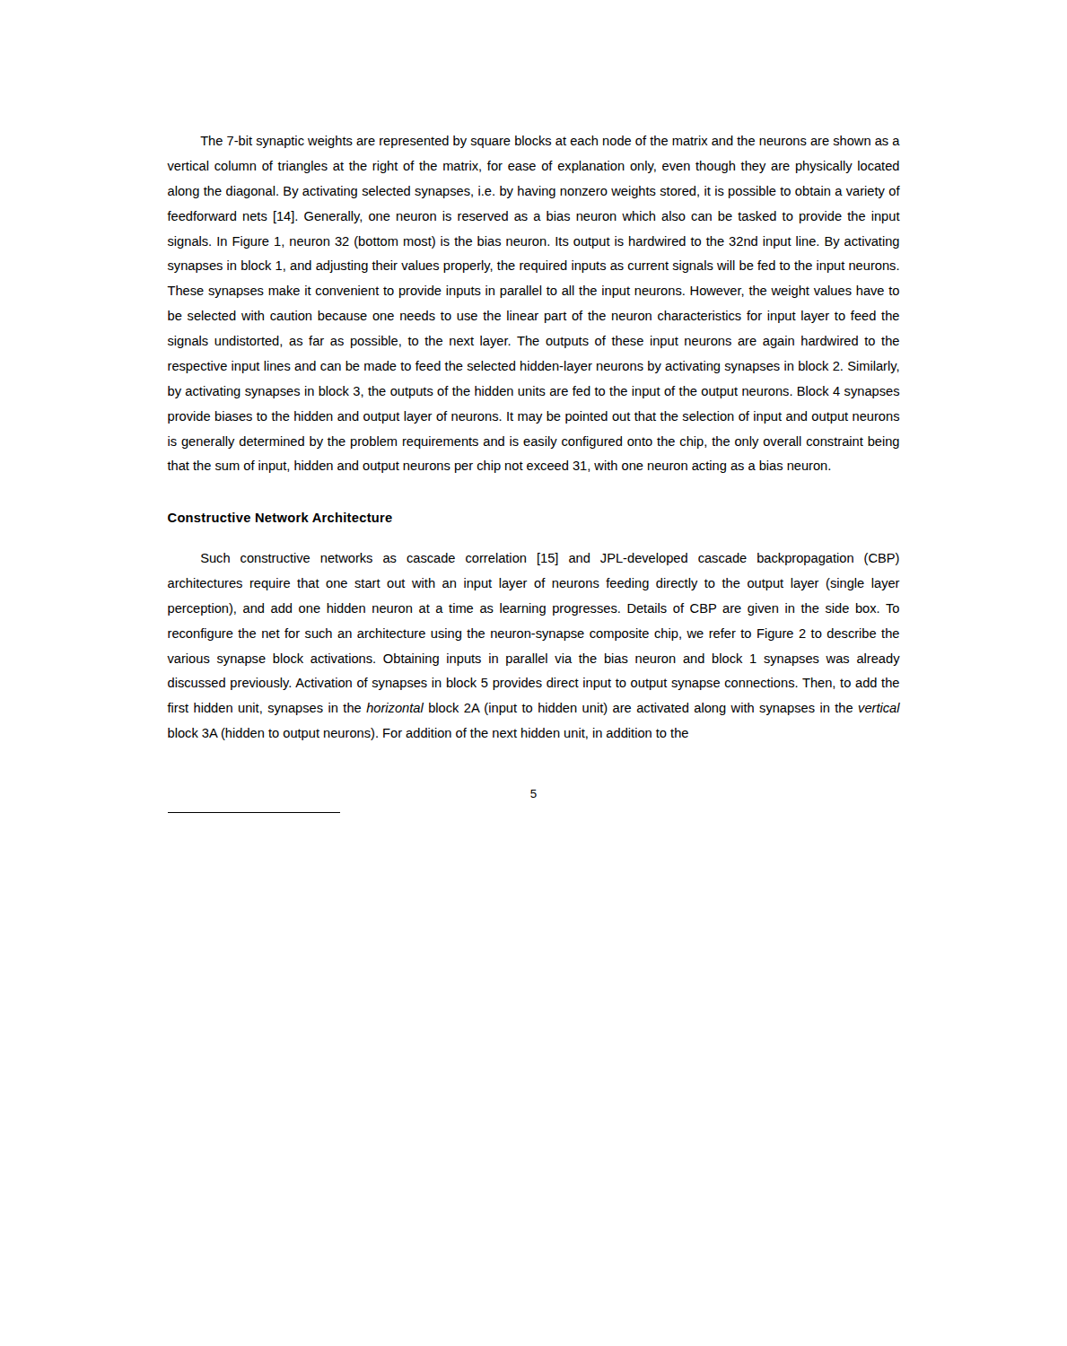The 7-bit synaptic weights are represented by square blocks at each node of the matrix and the neurons are shown as a vertical column of triangles at the right of the matrix, for ease of explanation only, even though they are physically located along the diagonal. By activating selected synapses, i.e. by having nonzero weights stored, it is possible to obtain a variety of feedforward nets [14]. Generally, one neuron is reserved as a bias neuron which also can be tasked to provide the input signals. In Figure 1, neuron 32 (bottom most) is the bias neuron. Its output is hardwired to the 32nd input line. By activating synapses in block 1, and adjusting their values properly, the required inputs as current signals will be fed to the input neurons. These synapses make it convenient to provide inputs in parallel to all the input neurons. However, the weight values have to be selected with caution because one needs to use the linear part of the neuron characteristics for input layer to feed the signals undistorted, as far as possible, to the next layer. The outputs of these input neurons are again hardwired to the respective input lines and can be made to feed the selected hidden-layer neurons by activating synapses in block 2. Similarly, by activating synapses in block 3, the outputs of the hidden units are fed to the input of the output neurons. Block 4 synapses provide biases to the hidden and output layer of neurons. It may be pointed out that the selection of input and output neurons is generally determined by the problem requirements and is easily configured onto the chip, the only overall constraint being that the sum of input, hidden and output neurons per chip not exceed 31, with one neuron acting as a bias neuron.
Constructive Network Architecture
Such constructive networks as cascade correlation [15] and JPL-developed cascade backpropagation (CBP) architectures require that one start out with an input layer of neurons feeding directly to the output layer (single layer perception), and add one hidden neuron at a time as learning progresses. Details of CBP are given in the side box. To reconfigure the net for such an architecture using the neuron-synapse composite chip, we refer to Figure 2 to describe the various synapse block activations. Obtaining inputs in parallel via the bias neuron and block 1 synapses was already discussed previously. Activation of synapses in block 5 provides direct input to output synapse connections. Then, to add the first hidden unit, synapses in the horizontal block 2A (input to hidden unit) are activated along with synapses in the vertical block 3A (hidden to output neurons). For addition of the next hidden unit, in addition to the
5